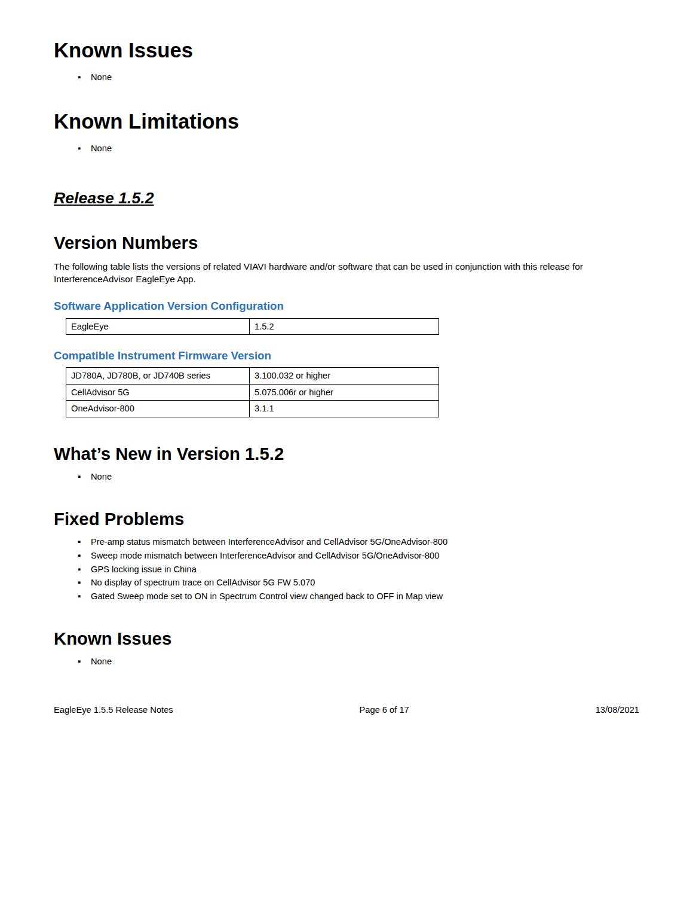Known Issues
None
Known Limitations
None
Release 1.5.2
Version Numbers
The following table lists the versions of related VIAVI hardware and/or software that can be used in conjunction with this release for InterferenceAdvisor EagleEye App.
Software Application Version Configuration
| EagleEye | 1.5.2 |
Compatible Instrument Firmware Version
| JD780A, JD780B, or JD740B series | 3.100.032 or higher |
| CellAdvisor 5G | 5.075.006r or higher |
| OneAdvisor-800 | 3.1.1 |
What’s New in Version 1.5.2
None
Fixed Problems
Pre-amp status mismatch between InterferenceAdvisor and CellAdvisor 5G/OneAdvisor-800
Sweep mode mismatch between InterferenceAdvisor and CellAdvisor 5G/OneAdvisor-800
GPS locking issue in China
No display of spectrum trace on CellAdvisor 5G FW 5.070
Gated Sweep mode set to ON in Spectrum Control view changed back to OFF in Map view
Known Issues
None
EagleEye 1.5.5 Release Notes Page 6 of 17 13/08/2021